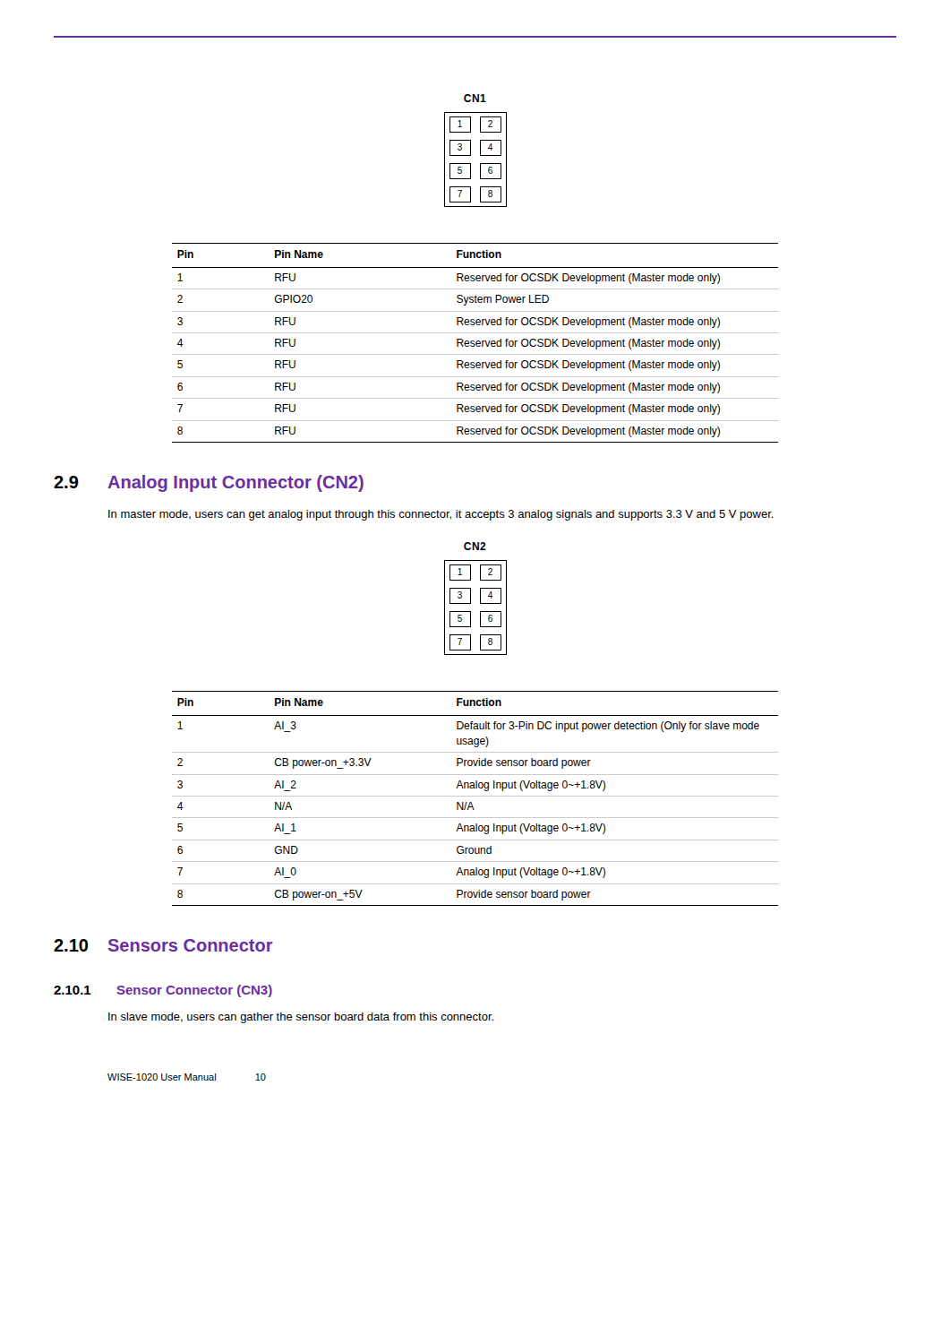CN1
| 1 | 2 |
| 3 | 4 |
| 5 | 6 |
| 7 | 8 |
| Pin | Pin Name | Function |
| --- | --- | --- |
| 1 | RFU | Reserved for OCSDK Development (Master mode only) |
| 2 | GPIO20 | System Power LED |
| 3 | RFU | Reserved for OCSDK Development (Master mode only) |
| 4 | RFU | Reserved for OCSDK Development (Master mode only) |
| 5 | RFU | Reserved for OCSDK Development (Master mode only) |
| 6 | RFU | Reserved for OCSDK Development (Master mode only) |
| 7 | RFU | Reserved for OCSDK Development (Master mode only) |
| 8 | RFU | Reserved for OCSDK Development (Master mode only) |
2.9 Analog Input Connector (CN2)
In master mode, users can get analog input through this connector, it accepts 3 analog signals and supports 3.3 V and 5 V power.
CN2
| 1 | 2 |
| 3 | 4 |
| 5 | 6 |
| 7 | 8 |
| Pin | Pin Name | Function |
| --- | --- | --- |
| 1 | AI_3 | Default for 3-Pin DC input power detection (Only for slave mode usage) |
| 2 | CB power-on_+3.3V | Provide sensor board power |
| 3 | AI_2 | Analog Input (Voltage 0~+1.8V) |
| 4 | N/A | N/A |
| 5 | AI_1 | Analog Input (Voltage 0~+1.8V) |
| 6 | GND | Ground |
| 7 | AI_0 | Analog Input (Voltage 0~+1.8V) |
| 8 | CB power-on_+5V | Provide sensor board power |
2.10 Sensors Connector
2.10.1 Sensor Connector (CN3)
In slave mode, users can gather the sensor board data from this connector.
WISE-1020 User Manual 10